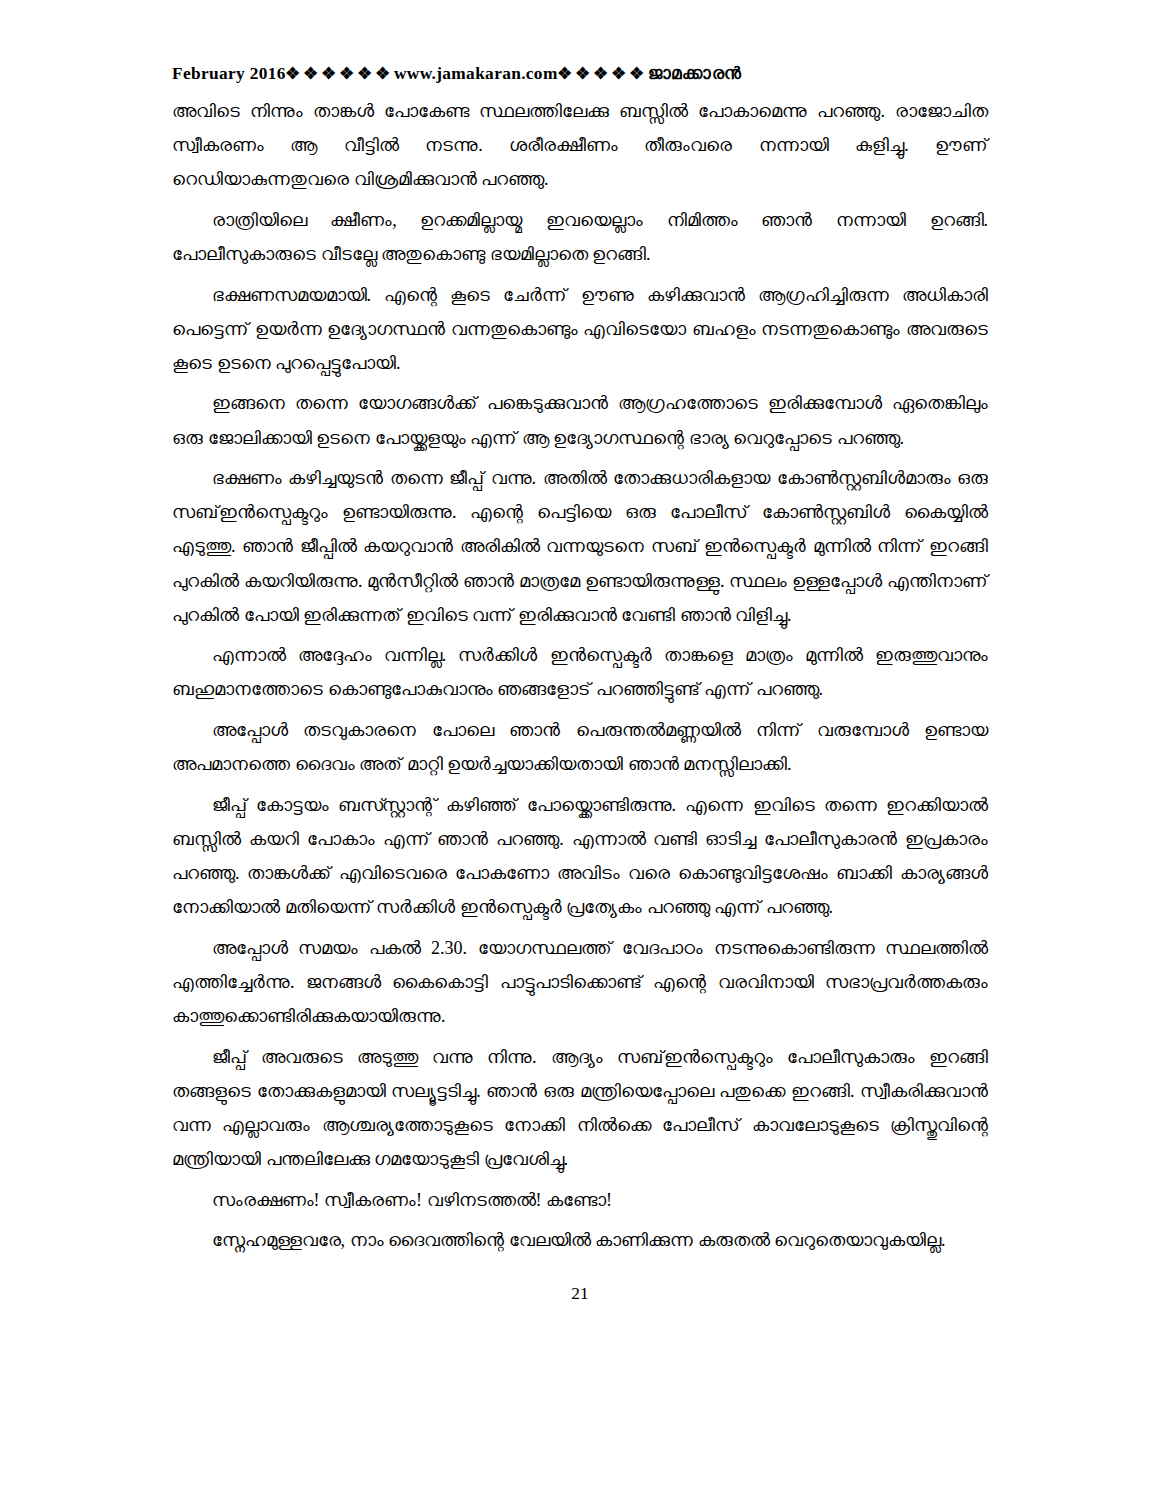February 2016❖ ❖ ❖ ❖ ❖ ❖ www.jamakaran.com❖ ❖ ❖ ❖ ❖ ജാമക്കാരൻ
അവിടെ നിന്നും താങ്കൾ പോകേണ്ട സ്ഥലത്തിലേക്കു ബസ്സിൽ പോകാമെന്നു പറഞ്ഞു. രാജോചിത സ്വീകരണം ആ വീട്ടിൽ നടന്നു. ശരീരക്ഷീണം തീരുംവരെ നന്നായി കുളിച്ചു. ഊണ് റെഡിയാകുന്നതുവരെ വിശ്രമിക്കുവാൻ പറഞ്ഞു.
രാത്രിയിലെ ക്ഷീണം, ഉറക്കമില്ലായ്മ ഇവയെല്ലാം നിമിത്തം ഞാൻ നന്നായി ഉറങ്ങി. പോലീസുകാരുടെ വീടല്ലേ അതുകൊണ്ടു ഭയമില്ലാതെ ഉറങ്ങി.
ഭക്ഷണസമയമായി. എന്റെ കൂടെ ചേർന്ന് ഊണു കഴിക്കുവാൻ ആഗ്രഹിച്ചിരുന്ന അധികാരി പെട്ടെന്ന് ഉയർന്ന ഉദ്യോഗസ്ഥൻ വന്നതുകൊണ്ടും എവിടെയോ ബഹളം നടന്നതുകൊണ്ടും അവരുടെ കൂടെ ഉടനെ പുറപ്പെട്ടുപോയി.
ഇങ്ങനെ തന്നെ യോഗങ്ങൾക്ക് പങ്കെടുക്കുവാൻ ആഗ്രഹത്തോടെ ഇരിക്കുമ്പോൾ ഏതെങ്കിലും ഒരു ജോലിക്കായി ഉടനെ പോയ്ക്കളയും എന്ന് ആ ഉദ്യോഗസ്ഥന്റെ ഭാര്യ വെറുപ്പോടെ പറഞ്ഞു.
ഭക്ഷണം കഴിച്ചയുടൻ തന്നെ ജീപ്പ് വന്നു. അതിൽ തോക്കുധാരികളായ കോൺസ്റ്റബിൾമാരും ഒരു സബ്ഇൻസ്പെക്ടറും ഉണ്ടായിരുന്നു. എന്റെ പെട്ടിയെ ഒരു പോലീസ് കോൺസ്റ്റബിൾ കൈയ്യിൽ എടുത്തു. ഞാൻ ജീപ്പിൽ കയറുവാൻ അരികിൽ വന്നയുടനെ സബ് ഇൻസ്പെക്ടർ മുന്നിൽ നിന്ന് ഇറങ്ങി പുറകിൽ കയറിയിരുന്നു. മുൻസീറ്റിൽ ഞാൻ മാത്രമേ ഉണ്ടായിരുന്നുള്ളു. സ്ഥലം ഉള്ളപ്പോൾ എന്തിനാണ് പുറകിൽ പോയി ഇരിക്കുന്നത് ഇവിടെ വന്ന് ഇരിക്കുവാൻ വേണ്ടി ഞാൻ വിളിച്ചു.
എന്നാൽ അദ്ദേഹം വന്നില്ല. സർക്കിൾ ഇൻസ്പെക്ടർ താങ്കളെ മാത്രം മുന്നിൽ ഇരുത്തുവാനും ബഹുമാനത്തോടെ കൊണ്ടുപോകുവാനും ഞങ്ങളോട് പറഞ്ഞിട്ടുണ്ട് എന്ന് പറഞ്ഞു.
അപ്പോൾ തടവുകാരനെ പോലെ ഞാൻ പെരുന്തൽമണ്ണയിൽ നിന്ന് വരുമ്പോൾ ഉണ്ടായ അപമാനത്തെ ദൈവം അത് മാറ്റി ഉയർച്ചയാക്കിയതായി ഞാൻ മനസ്സിലാക്കി.
ജീപ്പ് കോട്ടയം ബസ്സ്റ്റാന്റ് കഴിഞ്ഞ് പോയ്ക്കൊണ്ടിരുന്നു. എന്നെ ഇവിടെ തന്നെ ഇറക്കിയാൽ ബസ്സിൽ കയറി പോകാം എന്ന് ഞാൻ പറഞ്ഞു. എന്നാൽ വണ്ടി ഓടിച്ച പോലീസുകാരൻ ഇപ്രകാരം പറഞ്ഞു. താങ്കൾക്ക് എവിടെവരെ പോകണോ അവിടം വരെ കൊണ്ടുവിട്ടശേഷം ബാക്കി കാര്യങ്ങൾ നോക്കിയാൽ മതിയെന്ന് സർക്കിൾ ഇൻസ്പെക്ടർ പ്രത്യേകം പറഞ്ഞു എന്ന് പറഞ്ഞു.
അപ്പോൾ സമയം പകൽ 2.30. യോഗസ്ഥലത്ത് വേദപാഠം നടന്നുകൊണ്ടിരുന്ന സ്ഥലത്തിൽ എത്തിച്ചേർന്നു. ജനങ്ങൾ കൈകൊട്ടി പാട്ടുപാടിക്കൊണ്ട് എന്റെ വരവിനായി സഭാപ്രവർത്തകരും കാത്തുക്കൊണ്ടിരിക്കുകയായിരുന്നു.
ജീപ്പ് അവരുടെ അടുത്തു വന്നു നിന്നു. ആദ്യം സബ്ഇൻസ്പെക്ടറും പോലീസുകാരും ഇറങ്ങി തങ്ങളുടെ തോക്കുകളുമായി സല്യൂട്ടടിച്ചു. ഞാൻ ഒരു മന്ത്രിയെപ്പോലെ പതുക്കെ ഇറങ്ങി. സ്വീകരിക്കുവാൻ വന്ന എല്ലാവരും ആശ്ചര്യത്തോടുകൂടെ നോക്കി നിൽക്കെ പോലീസ് കാവലോടുകൂടെ ക്രിസ്തുവിന്റെ മന്ത്രിയായി പന്തലിലേക്കു ഗമയോടുകൂടി പ്രവേശിച്ചു.
സംരക്ഷണം! സ്വീകരണം! വഴിനടത്തൽ! കണ്ടോ!
സ്നേഹമുള്ളവരേ, നാം ദൈവത്തിന്റെ വേലയിൽ കാണിക്കുന്ന കരുതൽ വെറുതെയാവുകയില്ല.
21